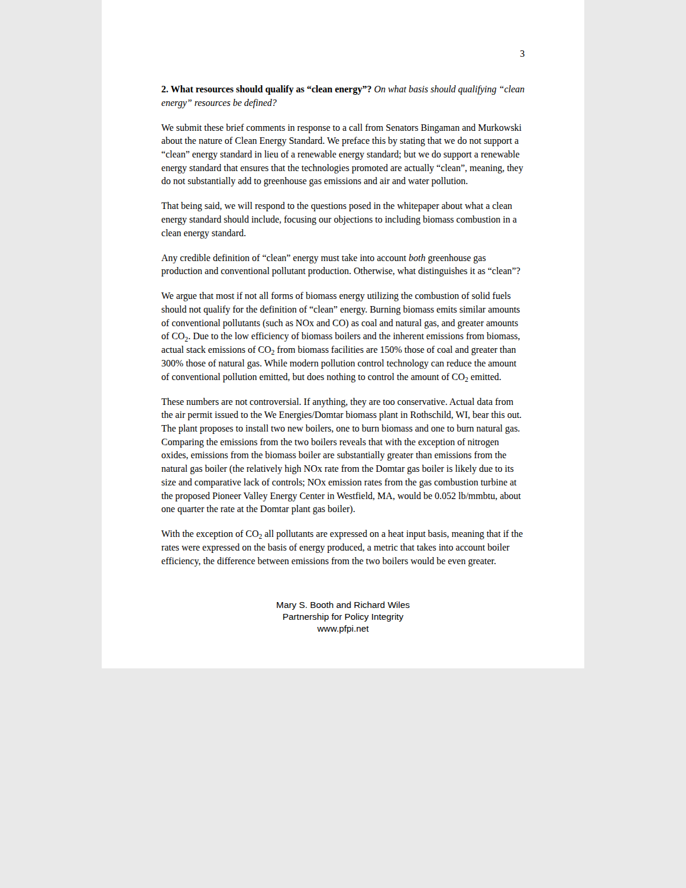3
2. What resources should qualify as “clean energy”? On what basis should qualifying “clean energy” resources be defined?
We submit these brief comments in response to a call from Senators Bingaman and Murkowski about the nature of Clean Energy Standard. We preface this by stating that we do not support a “clean” energy standard in lieu of a renewable energy standard; but we do support a renewable energy standard that ensures that the technologies promoted are actually “clean”, meaning, they do not substantially add to greenhouse gas emissions and air and water pollution.
That being said, we will respond to the questions posed in the whitepaper about what a clean energy standard should include, focusing our objections to including biomass combustion in a clean energy standard.
Any credible definition of “clean” energy must take into account both greenhouse gas production and conventional pollutant production. Otherwise, what distinguishes it as “clean”?
We argue that most if not all forms of biomass energy utilizing the combustion of solid fuels should not qualify for the definition of “clean” energy. Burning biomass emits similar amounts of conventional pollutants (such as NOx and CO) as coal and natural gas, and greater amounts of CO2. Due to the low efficiency of biomass boilers and the inherent emissions from biomass, actual stack emissions of CO2 from biomass facilities are 150% those of coal and greater than 300% those of natural gas. While modern pollution control technology can reduce the amount of conventional pollution emitted, but does nothing to control the amount of CO2 emitted.
These numbers are not controversial. If anything, they are too conservative. Actual data from the air permit issued to the We Energies/Domtar biomass plant in Rothschild, WI, bear this out. The plant proposes to install two new boilers, one to burn biomass and one to burn natural gas. Comparing the emissions from the two boilers reveals that with the exception of nitrogen oxides, emissions from the biomass boiler are substantially greater than emissions from the natural gas boiler (the relatively high NOx rate from the Domtar gas boiler is likely due to its size and comparative lack of controls; NOx emission rates from the gas combustion turbine at the proposed Pioneer Valley Energy Center in Westfield, MA, would be 0.052 lb/mmbtu, about one quarter the rate at the Domtar plant gas boiler).
With the exception of CO2 all pollutants are expressed on a heat input basis, meaning that if the rates were expressed on the basis of energy produced, a metric that takes into account boiler efficiency, the difference between emissions from the two boilers would be even greater.
Mary S. Booth and Richard Wiles
Partnership for Policy Integrity
www.pfpi.net